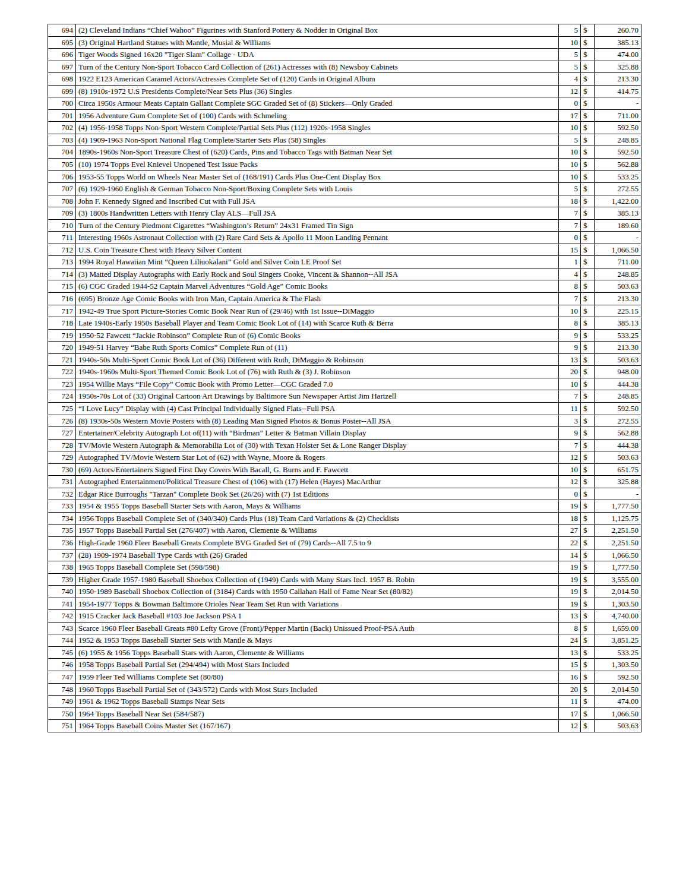| 694 | (2) Cleveland Indians “Chief Wahoo” Figurines with Stanford Pottery & Nodder in Original Box | 5 | $ | 260.70 |
| 695 | (3) Original Hartland Statues with Mantle, Musial & Williams | 10 | $ | 385.13 |
| 696 | Tiger Woods Signed 16x20 "Tiger Slam" Collage - UDA | 5 | $ | 474.00 |
| 697 | Turn of the Century Non-Sport Tobacco Card Collection of (261) Actresses with (8) Newsboy Cabinets | 5 | $ | 325.88 |
| 698 | 1922 E123 American Caramel Actors/Actresses Complete Set of (120) Cards in Original Album | 4 | $ | 213.30 |
| 699 | (8) 1910s-1972 U.S Presidents Complete/Near Sets Plus (36) Singles | 12 | $ | 414.75 |
| 700 | Circa 1950s Armour Meats Captain Gallant Complete SGC Graded Set of (8) Stickers—Only Graded | 0 | $ | - |
| 701 | 1956 Adventure Gum Complete Set of (100) Cards with Schmeling | 17 | $ | 711.00 |
| 702 | (4) 1956-1958 Topps Non-Sport Western Complete/Partial Sets Plus (112) 1920s-1958 Singles | 10 | $ | 592.50 |
| 703 | (4) 1909-1963 Non-Sport National Flag Complete/Starter Sets Plus (58) Singles | 5 | $ | 248.85 |
| 704 | 1890s-1960s Non-Sport Treasure Chest of (620) Cards, Pins and Tobacco Tags with Batman Near Set | 10 | $ | 592.50 |
| 705 | (10) 1974 Topps Evel Knievel Unopened Test Issue Packs | 10 | $ | 562.88 |
| 706 | 1953-55 Topps World on Wheels Near Master Set of (168/191) Cards Plus One-Cent Display Box | 10 | $ | 533.25 |
| 707 | (6) 1929-1960 English & German Tobacco Non-Sport/Boxing Complete Sets with Louis | 5 | $ | 272.55 |
| 708 | John F. Kennedy Signed and Inscribed Cut with Full JSA | 18 | $ | 1,422.00 |
| 709 | (3) 1800s Handwritten Letters with Henry Clay ALS—Full JSA | 7 | $ | 385.13 |
| 710 | Turn of the Century Piedmont Cigarettes “Washington’s Return” 24x31 Framed Tin Sign | 7 | $ | 189.60 |
| 711 | Interesting 1960s Astronaut Collection with (2) Rare Card Sets & Apollo 11 Moon Landing Pennant | 0 | $ | - |
| 712 | U.S. Coin Treasure Chest with Heavy Silver Content | 15 | $ | 1,066.50 |
| 713 | 1994 Royal Hawaiian Mint “Queen Liliuokalani” Gold and Silver Coin LE Proof Set | 1 | $ | 711.00 |
| 714 | (3) Matted Display Autographs with Early Rock and Soul Singers Cooke, Vincent & Shannon--All JSA | 4 | $ | 248.85 |
| 715 | (6) CGC Graded 1944-52 Captain Marvel Adventures “Gold Age” Comic Books | 8 | $ | 503.63 |
| 716 | (695) Bronze Age Comic Books with Iron Man, Captain America & The Flash | 7 | $ | 213.30 |
| 717 | 1942-49 True Sport Picture-Stories Comic Book Near Run of (29/46) with 1st Issue--DiMaggio | 10 | $ | 225.15 |
| 718 | Late 1940s-Early 1950s Baseball Player and Team Comic Book Lot of (14) with Scarce Ruth & Berra | 8 | $ | 385.13 |
| 719 | 1950-52 Fawcett “Jackie Robinson” Complete Run of (6) Comic Books | 9 | $ | 533.25 |
| 720 | 1949-51 Harvey “Babe Ruth Sports Comics” Complete Run of (11) | 9 | $ | 213.30 |
| 721 | 1940s-50s Multi-Sport Comic Book Lot of (36) Different with Ruth, DiMaggio & Robinson | 13 | $ | 503.63 |
| 722 | 1940s-1960s Multi-Sport Themed Comic Book Lot of (76) with Ruth & (3) J. Robinson | 20 | $ | 948.00 |
| 723 | 1954 Willie Mays “File Copy” Comic Book with Promo Letter—CGC Graded 7.0 | 10 | $ | 444.38 |
| 724 | 1950s-70s Lot of (33) Original Cartoon Art Drawings by Baltimore Sun Newspaper Artist Jim Hartzell | 7 | $ | 248.85 |
| 725 | “I Love Lucy” Display with (4) Cast Principal Individually Signed Flats--Full PSA | 11 | $ | 592.50 |
| 726 | (8) 1930s-50s Western Movie Posters with (8) Leading Man Signed Photos & Bonus Poster--All JSA | 3 | $ | 272.55 |
| 727 | Entertainer/Celebrity Autograph Lot of(11) with “Birdman” Letter & Batman Villain Display | 9 | $ | 562.88 |
| 728 | TV/Movie Western Autograph & Memorabilia Lot of (30) with Texan Holster Set & Lone Ranger Display | 7 | $ | 444.38 |
| 729 | Autographed TV/Movie Western Star Lot of (62) with Wayne, Moore & Rogers | 12 | $ | 503.63 |
| 730 | (69) Actors/Entertainers Signed First Day Covers With Bacall, G. Burns and F. Fawcett | 10 | $ | 651.75 |
| 731 | Autographed Entertainment/Political Treasure Chest of (106) with (17) Helen (Hayes) MacArthur | 12 | $ | 325.88 |
| 732 | Edgar Rice Burroughs "Tarzan" Complete Book Set (26/26) with (7) 1st Editions | 0 | $ | - |
| 733 | 1954 & 1955 Topps Baseball Starter Sets with Aaron, Mays & Williams | 19 | $ | 1,777.50 |
| 734 | 1956 Topps Baseball Complete Set of (340/340) Cards Plus (18) Team Card Variations & (2) Checklists | 18 | $ | 1,125.75 |
| 735 | 1957 Topps Baseball Partial Set (276/407) with Aaron, Clemente & Williams | 27 | $ | 2,251.50 |
| 736 | High-Grade 1960 Fleer Baseball Greats Complete BVG Graded Set of (79) Cards--All 7.5 to 9 | 22 | $ | 2,251.50 |
| 737 | (28) 1909-1974 Baseball Type Cards with (26) Graded | 14 | $ | 1,066.50 |
| 738 | 1965 Topps Baseball Complete Set (598/598) | 19 | $ | 1,777.50 |
| 739 | Higher Grade 1957-1980 Baseball Shoebox Collection of (1949) Cards with Many Stars Incl. 1957 B. Robin | 19 | $ | 3,555.00 |
| 740 | 1950-1989 Baseball Shoebox Collection of (3184) Cards with 1950 Callahan Hall of Fame Near Set (80/82) | 19 | $ | 2,014.50 |
| 741 | 1954-1977 Topps & Bowman Baltimore Orioles Near Team Set Run with Variations | 19 | $ | 1,303.50 |
| 742 | 1915 Cracker Jack Baseball #103 Joe Jackson PSA 1 | 13 | $ | 4,740.00 |
| 743 | Scarce 1960 Fleer Baseball Greats #80 Lefty Grove (Front)/Pepper Martin (Back) Unissued Proof-PSA Auth | 8 | $ | 1,659.00 |
| 744 | 1952 & 1953 Topps Baseball Starter Sets with Mantle & Mays | 24 | $ | 3,851.25 |
| 745 | (6) 1955 & 1956 Topps Baseball Stars with Aaron, Clemente & Williams | 13 | $ | 533.25 |
| 746 | 1958 Topps Baseball Partial Set (294/494) with Most Stars Included | 15 | $ | 1,303.50 |
| 747 | 1959 Fleer Ted Williams Complete Set (80/80) | 16 | $ | 592.50 |
| 748 | 1960 Topps Baseball Partial Set of (343/572) Cards with Most Stars Included | 20 | $ | 2,014.50 |
| 749 | 1961 & 1962 Topps Baseball Stamps Near Sets | 11 | $ | 474.00 |
| 750 | 1964 Topps Baseball Near Set (584/587) | 17 | $ | 1,066.50 |
| 751 | 1964 Topps Baseball Coins Master Set (167/167) | 12 | $ | 503.63 |